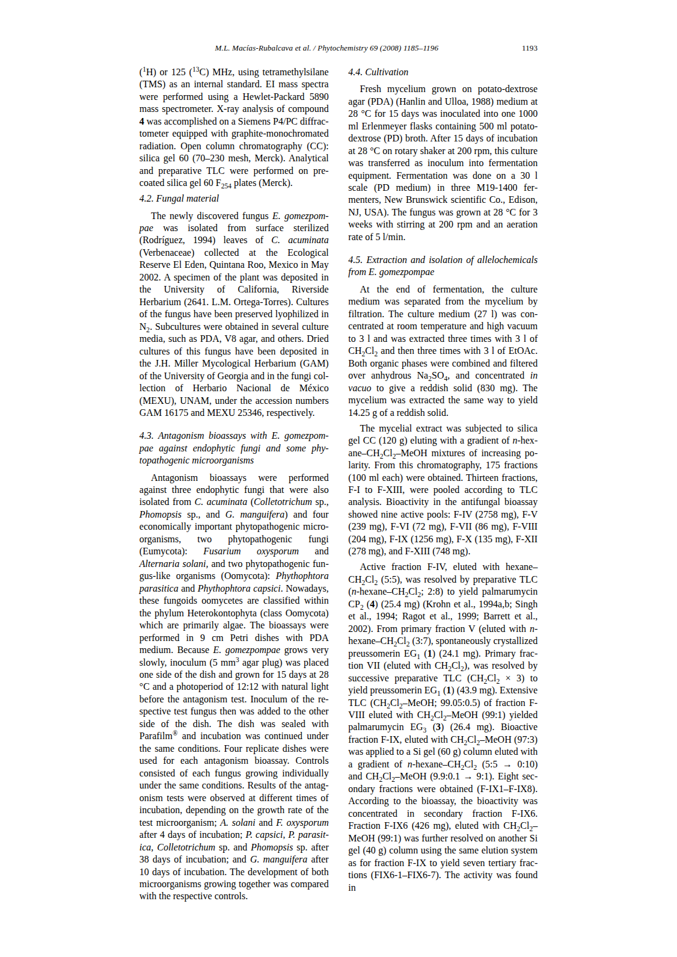M.L. Macías-Rubalcava et al. / Phytochemistry 69 (2008) 1185–1196
1193
(1H) or 125 (13C) MHz, using tetramethylsilane (TMS) as an internal standard. EI mass spectra were performed using a Hewlet-Packard 5890 mass spectrometer. X-ray analysis of compound 4 was accomplished on a Siemens P4/PC diffractometer equipped with graphite-monochromated radiation. Open column chromatography (CC): silica gel 60 (70–230 mesh, Merck). Analytical and preparative TLC were performed on pre-coated silica gel 60 F254 plates (Merck).
4.2. Fungal material
The newly discovered fungus E. gomezpompae was isolated from surface sterilized (Rodríguez, 1994) leaves of C. acuminata (Verbenaceae) collected at the Ecological Reserve El Eden, Quintana Roo, Mexico in May 2002. A specimen of the plant was deposited in the University of California, Riverside Herbarium (2641. L.M. Ortega-Torres). Cultures of the fungus have been preserved lyophilized in N2. Subcultures were obtained in several culture media, such as PDA, V8 agar, and others. Dried cultures of this fungus have been deposited in the J.H. Miller Mycological Herbarium (GAM) of the University of Georgia and in the fungi collection of Herbario Nacional de México (MEXU), UNAM, under the accession numbers GAM 16175 and MEXU 25346, respectively.
4.3. Antagonism bioassays with E. gomezpompae against endophytic fungi and some phytopathogenic microorganisms
Antagonism bioassays were performed against three endophytic fungi that were also isolated from C. acuminata (Colletotrichum sp., Phomopsis sp., and G. manguifera) and four economically important phytopathogenic microorganisms, two phytopathogenic fungi (Eumycota): Fusarium oxysporum and Alternaria solani, and two phytopathogenic fungus-like organisms (Oomycota): Phythophtora parasitica and Phythophtora capsici. Nowadays, these fungoids oomycetes are classified within the phylum Heterokontophyta (class Oomycota) which are primarily algae. The bioassays were performed in 9 cm Petri dishes with PDA medium. Because E. gomezpompae grows very slowly, inoculum (5 mm3 agar plug) was placed one side of the dish and grown for 15 days at 28 °C and a photoperiod of 12:12 with natural light before the antagonism test. Inoculum of the respective test fungus then was added to the other side of the dish. The dish was sealed with Parafilm® and incubation was continued under the same conditions. Four replicate dishes were used for each antagonism bioassay. Controls consisted of each fungus growing individually under the same conditions. Results of the antagonism tests were observed at different times of incubation, depending on the growth rate of the test microorganism; A. solani and F. oxysporum after 4 days of incubation; P. capsici, P. parasitica, Colletotrichum sp. and Phomopsis sp. after 38 days of incubation; and G. manguifera after 10 days of incubation. The development of both microorganisms growing together was compared with the respective controls.
4.4. Cultivation
Fresh mycelium grown on potato-dextrose agar (PDA) (Hanlin and Ulloa, 1988) medium at 28 °C for 15 days was inoculated into one 1000 ml Erlenmeyer flasks containing 500 ml potato-dextrose (PD) broth. After 15 days of incubation at 28 °C on rotary shaker at 200 rpm, this culture was transferred as inoculum into fermentation equipment. Fermentation was done on a 30 l scale (PD medium) in three M19-1400 fermenters, New Brunswick scientific Co., Edison, NJ, USA). The fungus was grown at 28 °C for 3 weeks with stirring at 200 rpm and an aeration rate of 5 l/min.
4.5. Extraction and isolation of allelochemicals from E. gomezpompae
At the end of fermentation, the culture medium was separated from the mycelium by filtration. The culture medium (27 l) was concentrated at room temperature and high vacuum to 3 l and was extracted three times with 3 l of CH2Cl2 and then three times with 3 l of EtOAc. Both organic phases were combined and filtered over anhydrous Na2SO4, and concentrated in vacuo to give a reddish solid (830 mg). The mycelium was extracted the same way to yield 14.25 g of a reddish solid.
The mycelial extract was subjected to silica gel CC (120 g) eluting with a gradient of n-hexane–CH2Cl2–MeOH mixtures of increasing polarity. From this chromatography, 175 fractions (100 ml each) were obtained. Thirteen fractions, F-I to F-XIII, were pooled according to TLC analysis. Bioactivity in the antifungal bioassay showed nine active pools: F-IV (2758 mg), F-V (239 mg), F-VI (72 mg), F-VII (86 mg), F-VIII (204 mg), F-IX (1256 mg), F-X (135 mg), F-XII (278 mg), and F-XIII (748 mg).
Active fraction F-IV, eluted with hexane–CH2Cl2 (5:5), was resolved by preparative TLC (n-hexane–CH2Cl2; 2:8) to yield palmarumycin CP2 (4) (25.4 mg) (Krohn et al., 1994a,b; Singh et al., 1994; Ragot et al., 1999; Barrett et al., 2002). From primary fraction V (eluted with n-hexane–CH2Cl2 (3:7), spontaneously crystallized preussomerin EG1 (1) (24.1 mg). Primary fraction VII (eluted with CH2Cl2), was resolved by successive preparative TLC (CH2Cl2 × 3) to yield preussomerin EG1 (1) (43.9 mg). Extensive TLC (CH2Cl2–MeOH; 99.05:0.5) of fraction F-VIII eluted with CH2Cl2–MeOH (99:1) yielded palmarumycin EG3 (3) (26.4 mg). Bioactive fraction F-IX, eluted with CH2Cl2–MeOH (97:3) was applied to a Si gel (60 g) column eluted with a gradient of n-hexane–CH2Cl2 (5:5 → 0:10) and CH2Cl2–MeOH (9.9:0.1 → 9:1). Eight secondary fractions were obtained (F-IX1–F-IX8). According to the bioassay, the bioactivity was concentrated in secondary fraction F-IX6. Fraction F-IX6 (426 mg), eluted with CH2Cl2–MeOH (99:1) was further resolved on another Si gel (40 g) column using the same elution system as for fraction F-IX to yield seven tertiary fractions (FIX6-1–FIX6-7). The activity was found in